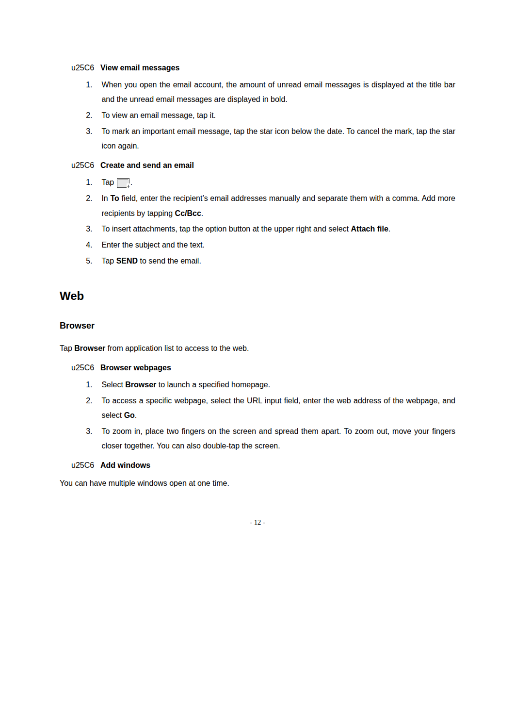View email messages
When you open the email account, the amount of unread email messages is displayed at the title bar and the unread email messages are displayed in bold.
To view an email message, tap it.
To mark an important email message, tap the star icon below the date. To cancel the mark, tap the star icon again.
Create and send an email
Tap .
In To field, enter the recipient’s email addresses manually and separate them with a comma. Add more recipients by tapping Cc/Bcc.
To insert attachments, tap the option button at the upper right and select Attach file.
Enter the subject and the text.
Tap SEND to send the email.
Web
Browser
Tap Browser from application list to access to the web.
Browser webpages
Select Browser to launch a specified homepage.
To access a specific webpage, select the URL input field, enter the web address of the webpage, and select Go.
To zoom in, place two fingers on the screen and spread them apart. To zoom out, move your fingers closer together. You can also double-tap the screen.
Add windows
You can have multiple windows open at one time.
- 12 -